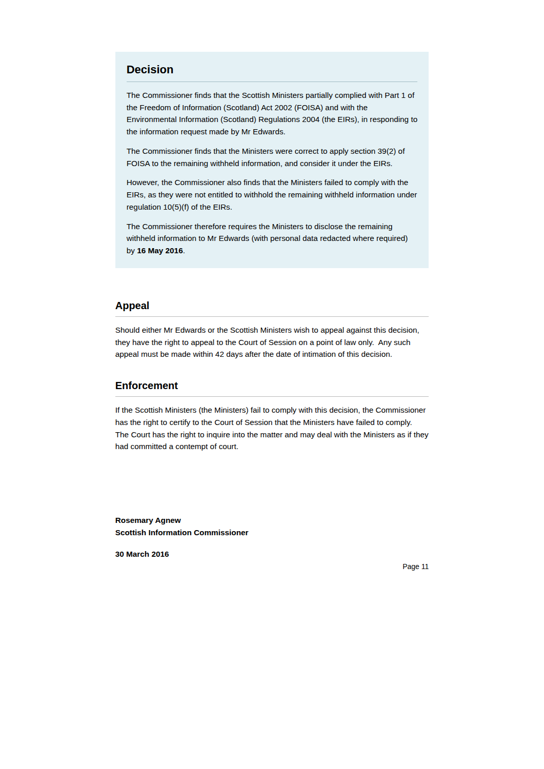Decision
The Commissioner finds that the Scottish Ministers partially complied with Part 1 of the Freedom of Information (Scotland) Act 2002 (FOISA) and with the Environmental Information (Scotland) Regulations 2004 (the EIRs), in responding to the information request made by Mr Edwards.
The Commissioner finds that the Ministers were correct to apply section 39(2) of FOISA to the remaining withheld information, and consider it under the EIRs.
However, the Commissioner also finds that the Ministers failed to comply with the EIRs, as they were not entitled to withhold the remaining withheld information under regulation 10(5)(f) of the EIRs.
The Commissioner therefore requires the Ministers to disclose the remaining withheld information to Mr Edwards (with personal data redacted where required) by 16 May 2016.
Appeal
Should either Mr Edwards or the Scottish Ministers wish to appeal against this decision, they have the right to appeal to the Court of Session on a point of law only. Any such appeal must be made within 42 days after the date of intimation of this decision.
Enforcement
If the Scottish Ministers (the Ministers) fail to comply with this decision, the Commissioner has the right to certify to the Court of Session that the Ministers have failed to comply. The Court has the right to inquire into the matter and may deal with the Ministers as if they had committed a contempt of court.
Rosemary Agnew
Scottish Information Commissioner
30 March 2016
Page 11